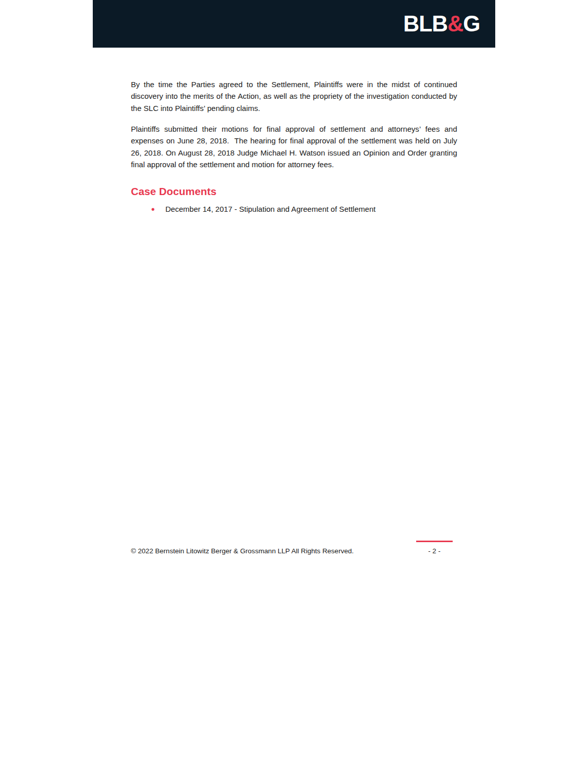BLB&G
By the time the Parties agreed to the Settlement, Plaintiffs were in the midst of continued discovery into the merits of the Action, as well as the propriety of the investigation conducted by the SLC into Plaintiffs’ pending claims.
Plaintiffs submitted their motions for final approval of settlement and attorneys’ fees and expenses on June 28, 2018. The hearing for final approval of the settlement was held on July 26, 2018. On August 28, 2018 Judge Michael H. Watson issued an Opinion and Order granting final approval of the settlement and motion for attorney fees.
Case Documents
December 14, 2017 - Stipulation and Agreement of Settlement
© 2022 Bernstein Litowitz Berger & Grossmann LLP All Rights Reserved.
- 2 -